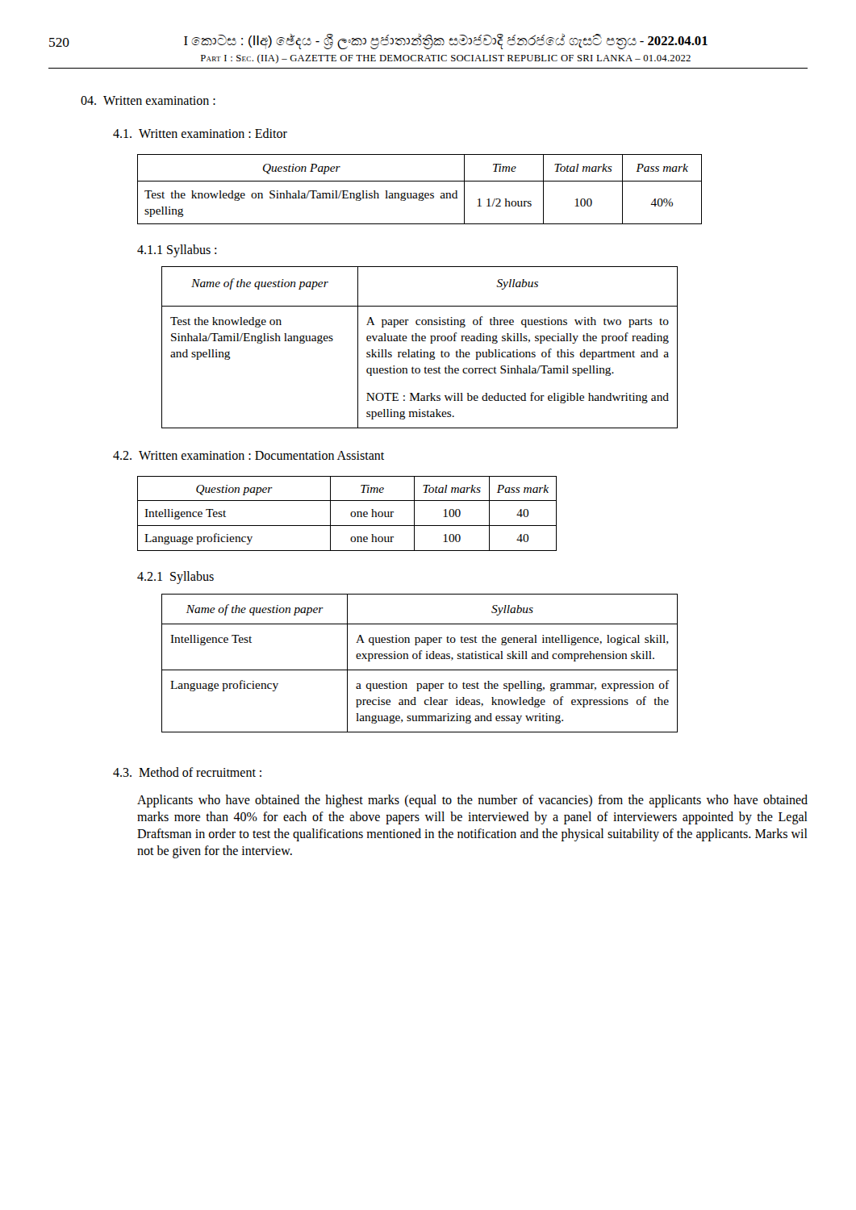520
I කොටස : (IIඅ) ඡේදය - ශ්‍රී ලංකා ප්‍රජාතාන්ත්‍රික සමාජවාදී ජනරජයේ ගැසට් පත්‍රය - 2022.04.01
Part I : Sec. (IIA) – GAZETTE OF THE DEMOCRATIC SOCIALIST REPUBLIC OF SRI LANKA – 01.04.2022
04. Written examination :
4.1. Written examination : Editor
| Question Paper | Time | Total marks | Pass mark |
| --- | --- | --- | --- |
| Test the knowledge on Sinhala/Tamil/English languages and spelling | 1 1/2 hours | 100 | 40% |
4.1.1 Syllabus :
| Name of the question paper | Syllabus |
| --- | --- |
| Test the knowledge on Sinhala/Tamil/English languages and spelling | A paper consisting of three questions with two parts to evaluate the proof reading skills, specially the proof reading skills relating to the publications of this department and a question to test the correct Sinhala/Tamil spelling. NOTE : Marks will be deducted for eligible handwriting and spelling mistakes. |
4.2. Written examination : Documentation Assistant
| Question paper | Time | Total marks | Pass mark |
| --- | --- | --- | --- |
| Intelligence Test | one hour | 100 | 40 |
| Language proficiency | one hour | 100 | 40 |
4.2.1 Syllabus
| Name of the question paper | Syllabus |
| --- | --- |
| Intelligence Test | A question paper to test the general intelligence, logical skill, expression of ideas, statistical skill and comprehension skill. |
| Language proficiency | a question paper to test the spelling, grammar, expression of precise and clear ideas, knowledge of expressions of the language, summarizing and essay writing. |
4.3. Method of recruitment :
Applicants who have obtained the highest marks (equal to the number of vacancies) from the applicants who have obtained marks more than 40% for each of the above papers will be interviewed by a panel of interviewers appointed by the Legal Draftsman in order to test the qualifications mentioned in the notification and the physical suitability of the applicants. Marks wil not be given for the interview.